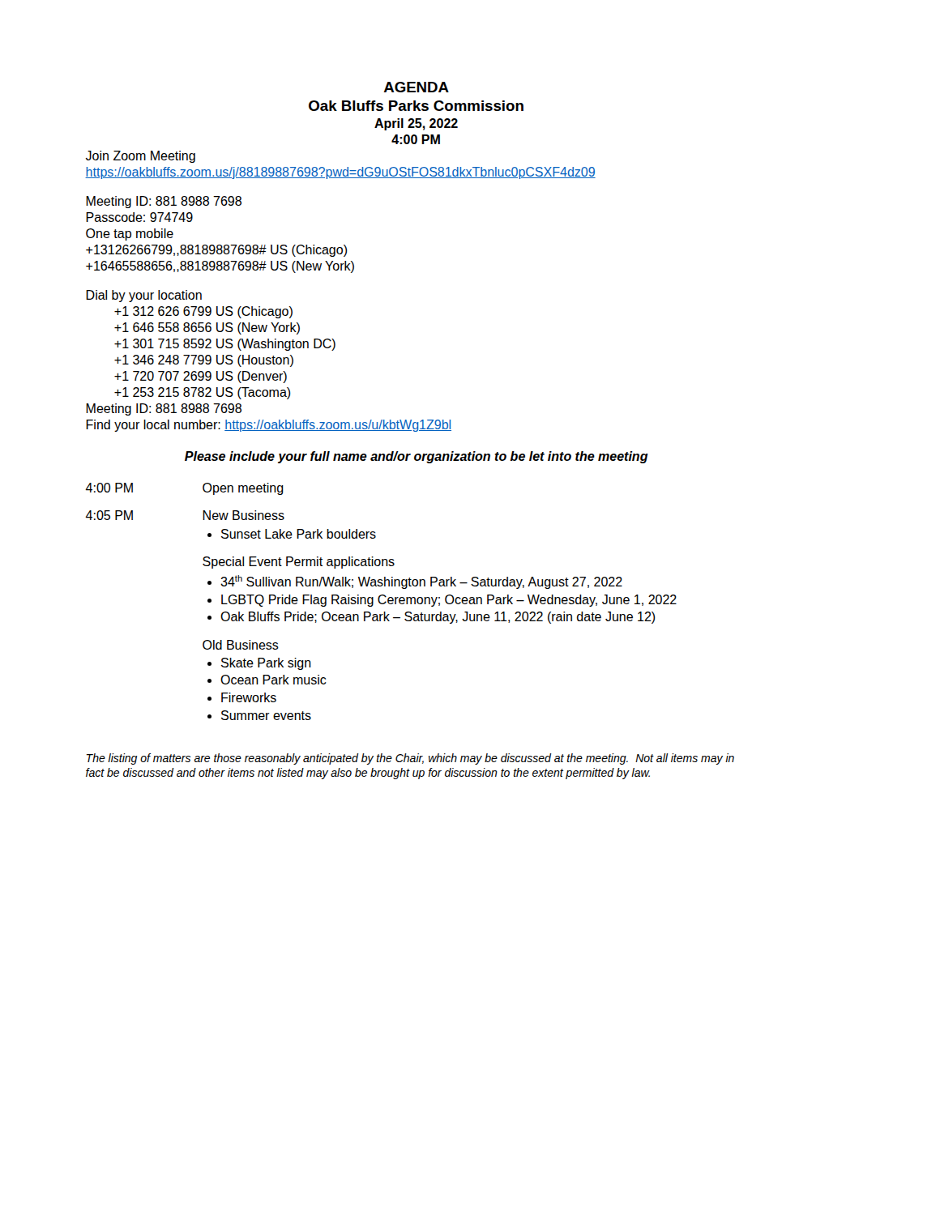AGENDA
Oak Bluffs Parks Commission
April 25, 2022
4:00 PM
Join Zoom Meeting
https://oakbluffs.zoom.us/j/88189887698?pwd=dG9uOStFOS81dkxTbnluc0pCSXF4dz09
Meeting ID: 881 8988 7698
Passcode: 974749
One tap mobile
+13126266799,,88189887698# US (Chicago)
+16465588656,,88189887698# US (New York)
Dial by your location
+1 312 626 6799 US (Chicago)
+1 646 558 8656 US (New York)
+1 301 715 8592 US (Washington DC)
+1 346 248 7799 US (Houston)
+1 720 707 2699 US (Denver)
+1 253 215 8782 US (Tacoma)
Meeting ID: 881 8988 7698
Find your local number: https://oakbluffs.zoom.us/u/kbtWg1Z9bl
Please include your full name and/or organization to be let into the meeting
| 4:00 PM | Open meeting |
| 4:05 PM | New Business Sunset Lake Park boulders Special Event Permit applications 34 th Sullivan Run/Walk; Washington Park – Saturday, August 27, 2022 LGBTQ Pride Flag Raising Ceremony; Ocean Park – Wednesday, June 1, 2022 Oak Bluffs Pride; Ocean Park – Saturday, June 11, 2022 (rain date June 12) Old Business Skate Park sign Ocean Park music Fireworks Summer events |
The listing of matters are those reasonably anticipated by the Chair, which may be discussed at the meeting. Not all items may in fact be discussed and other items not listed may also be brought up for discussion to the extent permitted by law.